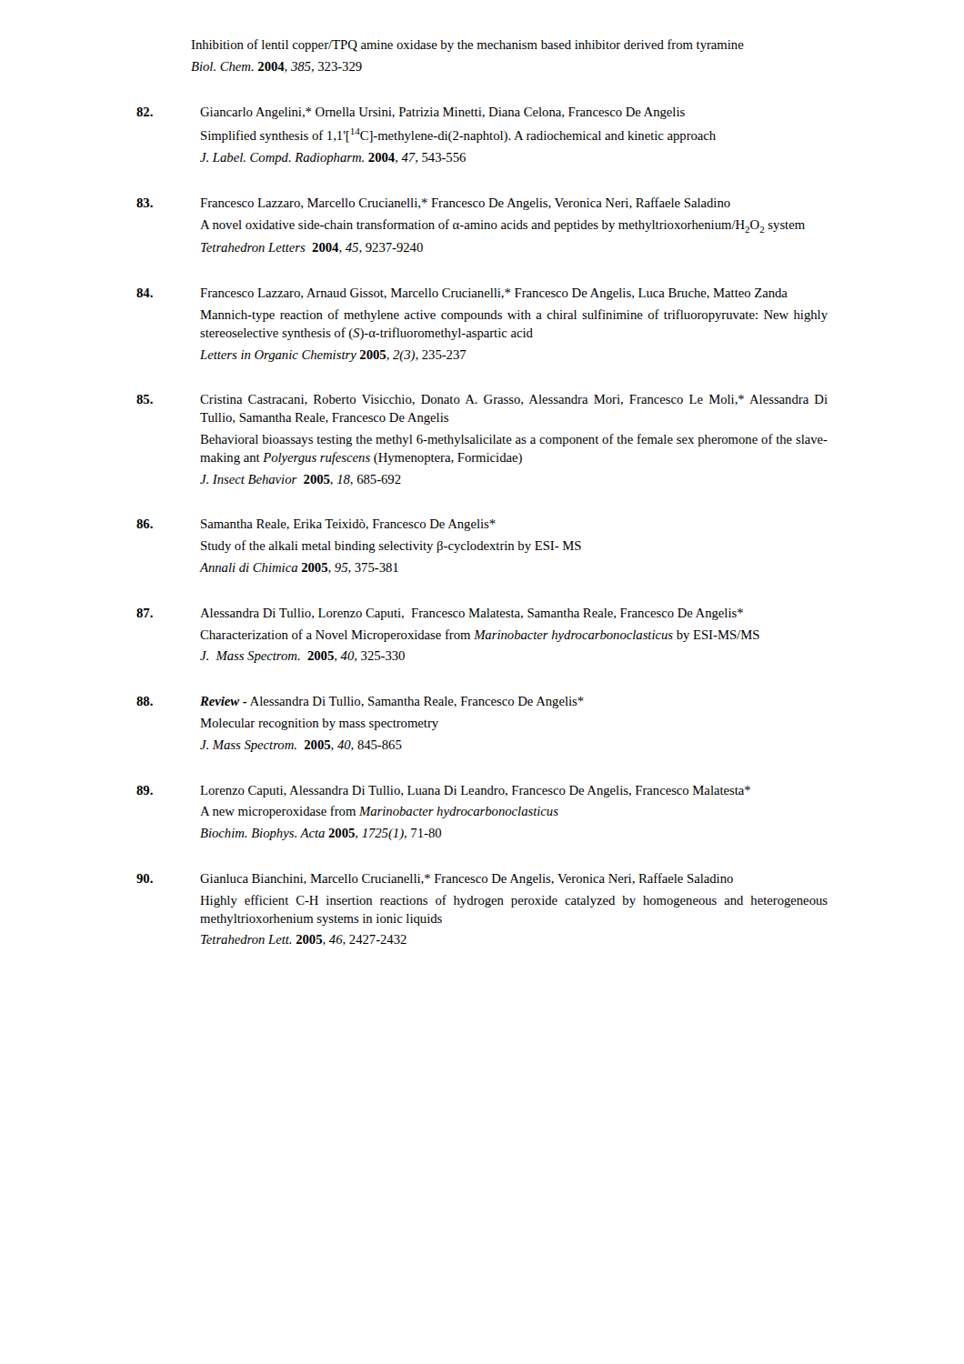Inhibition of lentil copper/TPQ amine oxidase by the mechanism based inhibitor derived from tyramine
Biol. Chem. 2004, 385, 323-329
82.
Giancarlo Angelini,* Ornella Ursini, Patrizia Minetti, Diana Celona, Francesco De Angelis
Simplified synthesis of 1,1'[14C]-methylene-di(2-naphtol). A radiochemical and kinetic approach
J. Label. Compd. Radiopharm. 2004, 47, 543-556
83.
Francesco Lazzaro, Marcello Crucianelli,* Francesco De Angelis, Veronica Neri, Raffaele Saladino
A novel oxidative side-chain transformation of α-amino acids and peptides by methyltrioxorhenium/H2O2 system
Tetrahedron Letters 2004, 45, 9237-9240
84.
Francesco Lazzaro, Arnaud Gissot, Marcello Crucianelli,* Francesco De Angelis, Luca Bruche, Matteo Zanda
Mannich-type reaction of methylene active compounds with a chiral sulfinimine of trifluoropyruvate: New highly stereoselective synthesis of (S)-α-trifluoromethyl-aspartic acid
Letters in Organic Chemistry 2005, 2(3), 235-237
85.
Cristina Castracani, Roberto Visicchio, Donato A. Grasso, Alessandra Mori, Francesco Le Moli,* Alessandra Di Tullio, Samantha Reale, Francesco De Angelis
Behavioral bioassays testing the methyl 6-methylsalicilate as a component of the female sex pheromone of the slave-making ant Polyergus rufescens (Hymenoptera, Formicidae)
J. Insect Behavior 2005, 18, 685-692
86.
Samantha Reale, Erika Teixidò, Francesco De Angelis*
Study of the alkali metal binding selectivity β-cyclodextrin by ESI- MS
Annali di Chimica 2005, 95, 375-381
87.
Alessandra Di Tullio, Lorenzo Caputi, Francesco Malatesta, Samantha Reale, Francesco De Angelis*
Characterization of a Novel Microperoxidase from Marinobacter hydrocarbonoclasticus by ESI-MS/MS
J. Mass Spectrom. 2005, 40, 325-330
88.
Review - Alessandra Di Tullio, Samantha Reale, Francesco De Angelis*
Molecular recognition by mass spectrometry
J. Mass Spectrom. 2005, 40, 845-865
89.
Lorenzo Caputi, Alessandra Di Tullio, Luana Di Leandro, Francesco De Angelis, Francesco Malatesta*
A new microperoxidase from Marinobacter hydrocarbonoclasticus
Biochim. Biophys. Acta 2005, 1725(1), 71-80
90.
Gianluca Bianchini, Marcello Crucianelli,* Francesco De Angelis, Veronica Neri, Raffaele Saladino
Highly efficient C-H insertion reactions of hydrogen peroxide catalyzed by homogeneous and heterogeneous methyltrioxorhenium systems in ionic liquids
Tetrahedron Lett. 2005, 46, 2427-2432